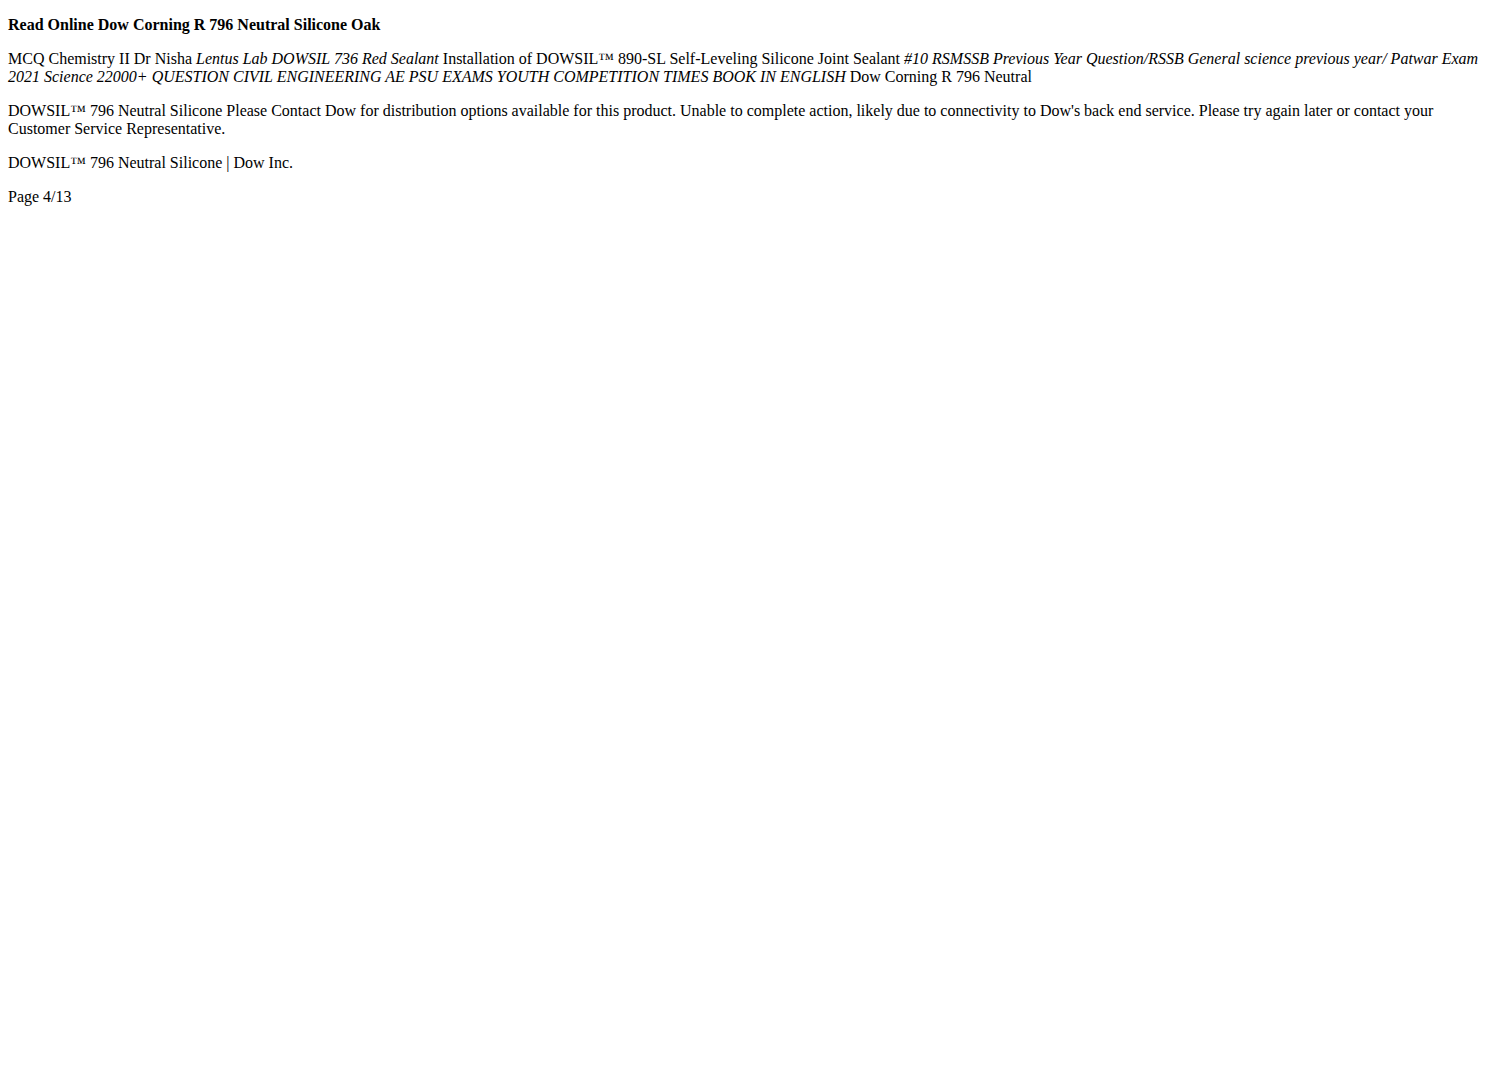Read Online Dow Corning R 796 Neutral Silicone Oak
MCQ Chemistry II Dr Nisha Lentus Lab DOWSIL 736 Red Sealant Installation of DOWSIL™ 890-SL Self-Leveling Silicone Joint Sealant #10 RSMSSB Previous Year Question/RSSB General science previous year/ Patwar Exam 2021 Science 22000+ QUESTION CIVIL ENGINEERING AE PSU EXAMS YOUTH COMPETITION TIMES BOOK IN ENGLISH Dow Corning R 796 Neutral
DOWSIL™ 796 Neutral Silicone Please Contact Dow for distribution options available for this product. Unable to complete action, likely due to connectivity to Dow's back end service. Please try again later or contact your Customer Service Representative.
DOWSIL™ 796 Neutral Silicone | Dow Inc.
Page 4/13